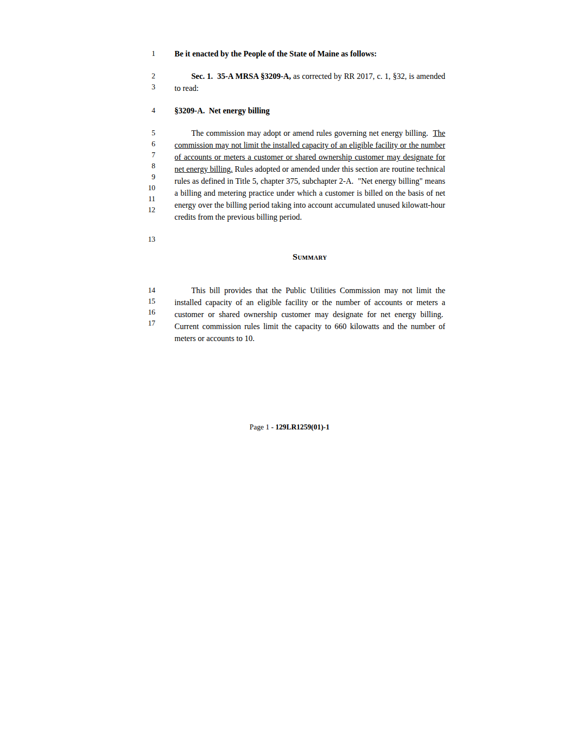1
Be it enacted by the People of the State of Maine as follows:
2
3
Sec. 1. 35-A MRSA §3209-A, as corrected by RR 2017, c. 1, §32, is amended to read:
4
§3209-A. Net energy billing
5
6
7
8
9
10
11
12
The commission may adopt or amend rules governing net energy billing. The commission may not limit the installed capacity of an eligible facility or the number of accounts or meters a customer or shared ownership customer may designate for net energy billing. Rules adopted or amended under this section are routine technical rules as defined in Title 5, chapter 375, subchapter 2-A. "Net energy billing" means a billing and metering practice under which a customer is billed on the basis of net energy over the billing period taking into account accumulated unused kilowatt-hour credits from the previous billing period.
13
Summary
14
15
16
17
This bill provides that the Public Utilities Commission may not limit the installed capacity of an eligible facility or the number of accounts or meters a customer or shared ownership customer may designate for net energy billing. Current commission rules limit the capacity to 660 kilowatts and the number of meters or accounts to 10.
Page 1 - 129LR1259(01)-1